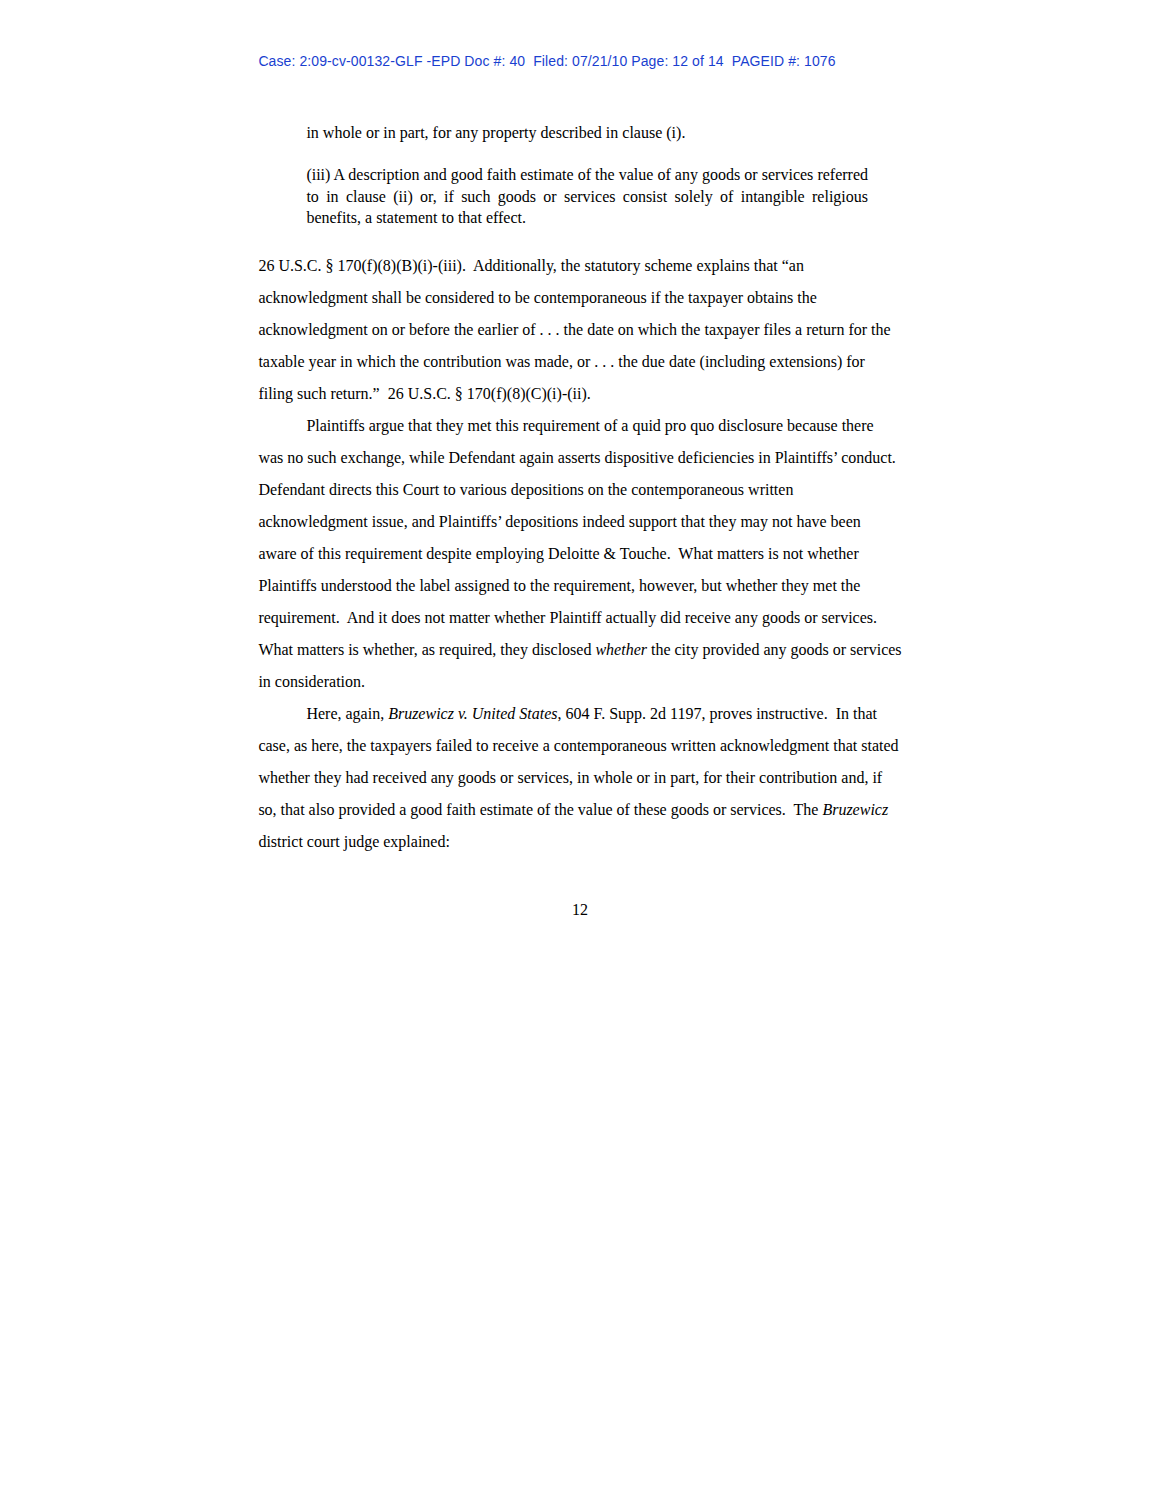Case: 2:09-cv-00132-GLF -EPD Doc #: 40 Filed: 07/21/10 Page: 12 of 14 PAGEID #: 1076
in whole or in part, for any property described in clause (i).
(iii) A description and good faith estimate of the value of any goods or services referred to in clause (ii) or, if such goods or services consist solely of intangible religious benefits, a statement to that effect.
26 U.S.C. § 170(f)(8)(B)(i)-(iii). Additionally, the statutory scheme explains that “an acknowledgment shall be considered to be contemporaneous if the taxpayer obtains the acknowledgment on or before the earlier of . . . the date on which the taxpayer files a return for the taxable year in which the contribution was made, or . . . the due date (including extensions) for filing such return.” 26 U.S.C. § 170(f)(8)(C)(i)-(ii).
Plaintiffs argue that they met this requirement of a quid pro quo disclosure because there was no such exchange, while Defendant again asserts dispositive deficiencies in Plaintiffs’ conduct. Defendant directs this Court to various depositions on the contemporaneous written acknowledgment issue, and Plaintiffs’ depositions indeed support that they may not have been aware of this requirement despite employing Deloitte & Touche. What matters is not whether Plaintiffs understood the label assigned to the requirement, however, but whether they met the requirement. And it does not matter whether Plaintiff actually did receive any goods or services. What matters is whether, as required, they disclosed whether the city provided any goods or services in consideration.
Here, again, Bruzewicz v. United States, 604 F. Supp. 2d 1197, proves instructive. In that case, as here, the taxpayers failed to receive a contemporaneous written acknowledgment that stated whether they had received any goods or services, in whole or in part, for their contribution and, if so, that also provided a good faith estimate of the value of these goods or services. The Bruzewicz district court judge explained:
12